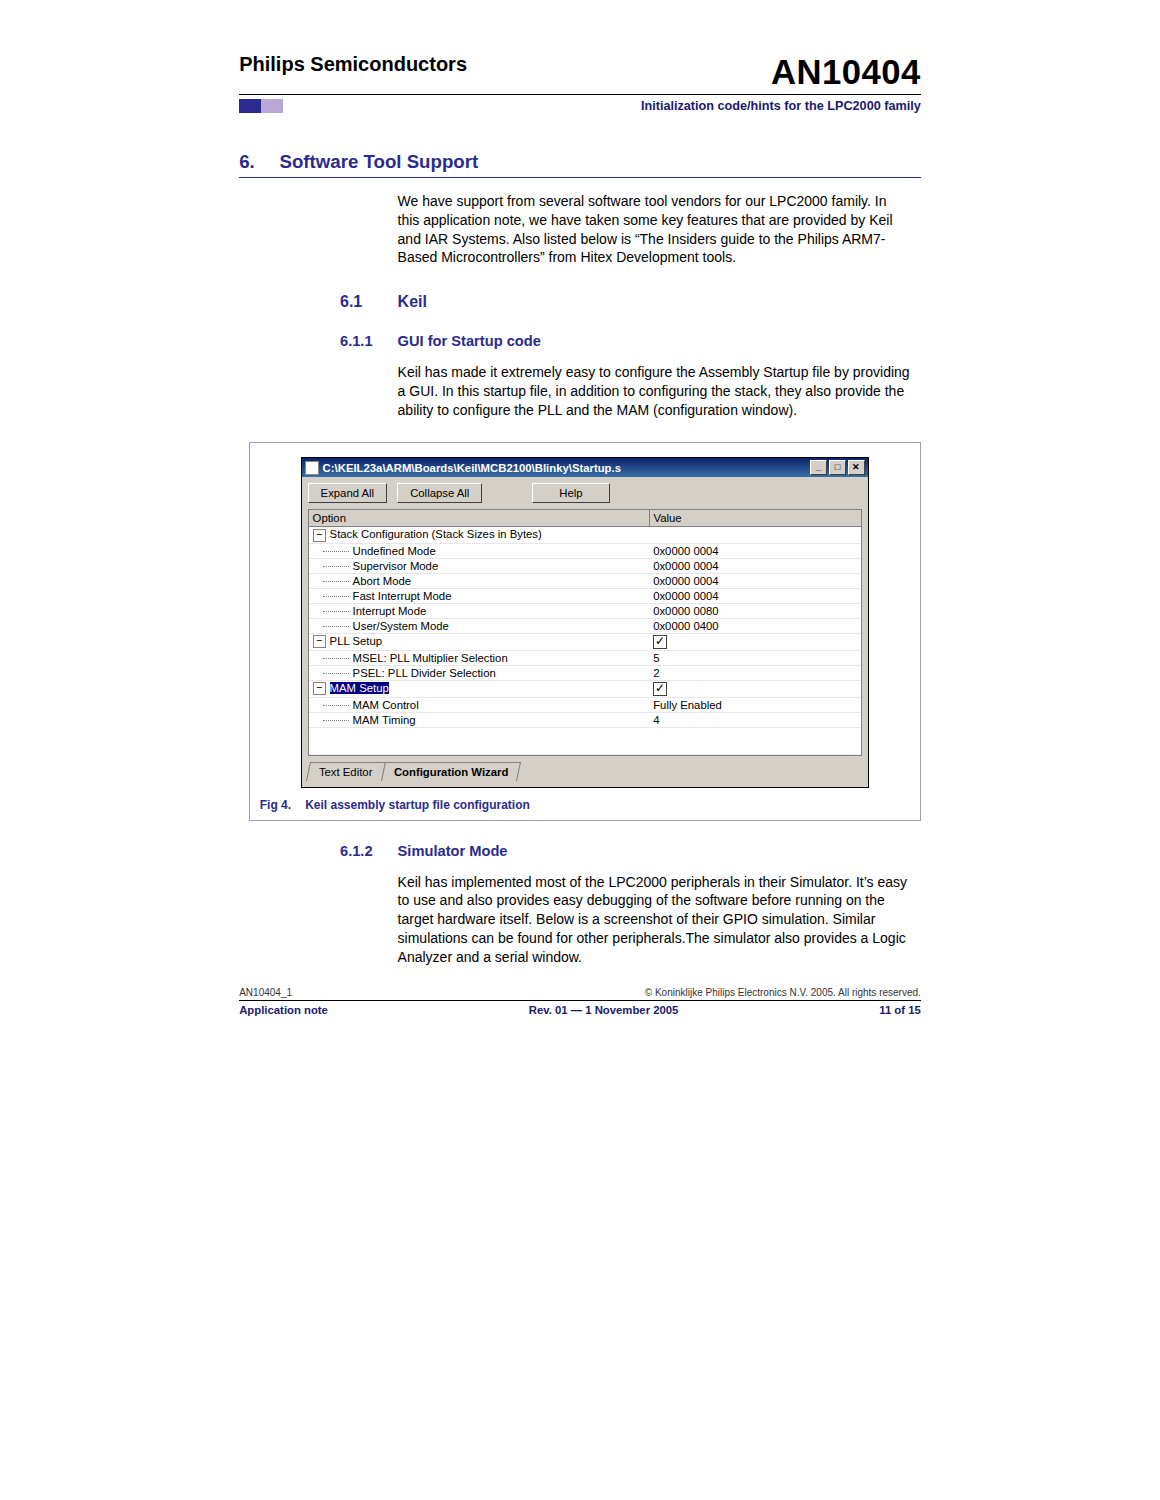Philips Semiconductors
AN10404
Initialization code/hints for the LPC2000 family
6. Software Tool Support
We have support from several software tool vendors for our LPC2000 family. In this application note, we have taken some key features that are provided by Keil and IAR Systems. Also listed below is “The Insiders guide to the Philips ARM7-Based Microcontrollers” from Hitex Development tools.
6.1 Keil
6.1.1 GUI for Startup code
Keil has made it extremely easy to configure the Assembly Startup file by providing a GUI. In this startup file, in addition to configuring the stack, they also provide the ability to configure the PLL and the MAM (configuration window).
C:\KEIL23a\ARM\Boards\Keil\MCB2100\Blinky\Startup.s
_
□
✕
Expand All
Collapse All
Help
Option
Value
−Stack Configuration (Stack Sizes in Bytes)
Undefined Mode
0x0000 0004
Supervisor Mode
0x0000 0004
Abort Mode
0x0000 0004
Fast Interrupt Mode
0x0000 0004
Interrupt Mode
0x0000 0080
User/System Mode
0x0000 0400
−PLL Setup
✓
MSEL: PLL Multiplier Selection
5
PSEL: PLL Divider Selection
2
−MAM Setup
✓
MAM Control
Fully Enabled
MAM Timing
4
Text Editor
Configuration Wizard
Fig 4. Keil assembly startup file configuration
6.1.2 Simulator Mode
Keil has implemented most of the LPC2000 peripherals in their Simulator. It’s easy to use and also provides easy debugging of the software before running on the target hardware itself. Below is a screenshot of their GPIO simulation. Similar simulations can be found for other peripherals.The simulator also provides a Logic Analyzer and a serial window.
AN10404_1
© Koninklijke Philips Electronics N.V. 2005. All rights reserved.
Application note
Rev. 01 — 1 November 2005
11 of 15